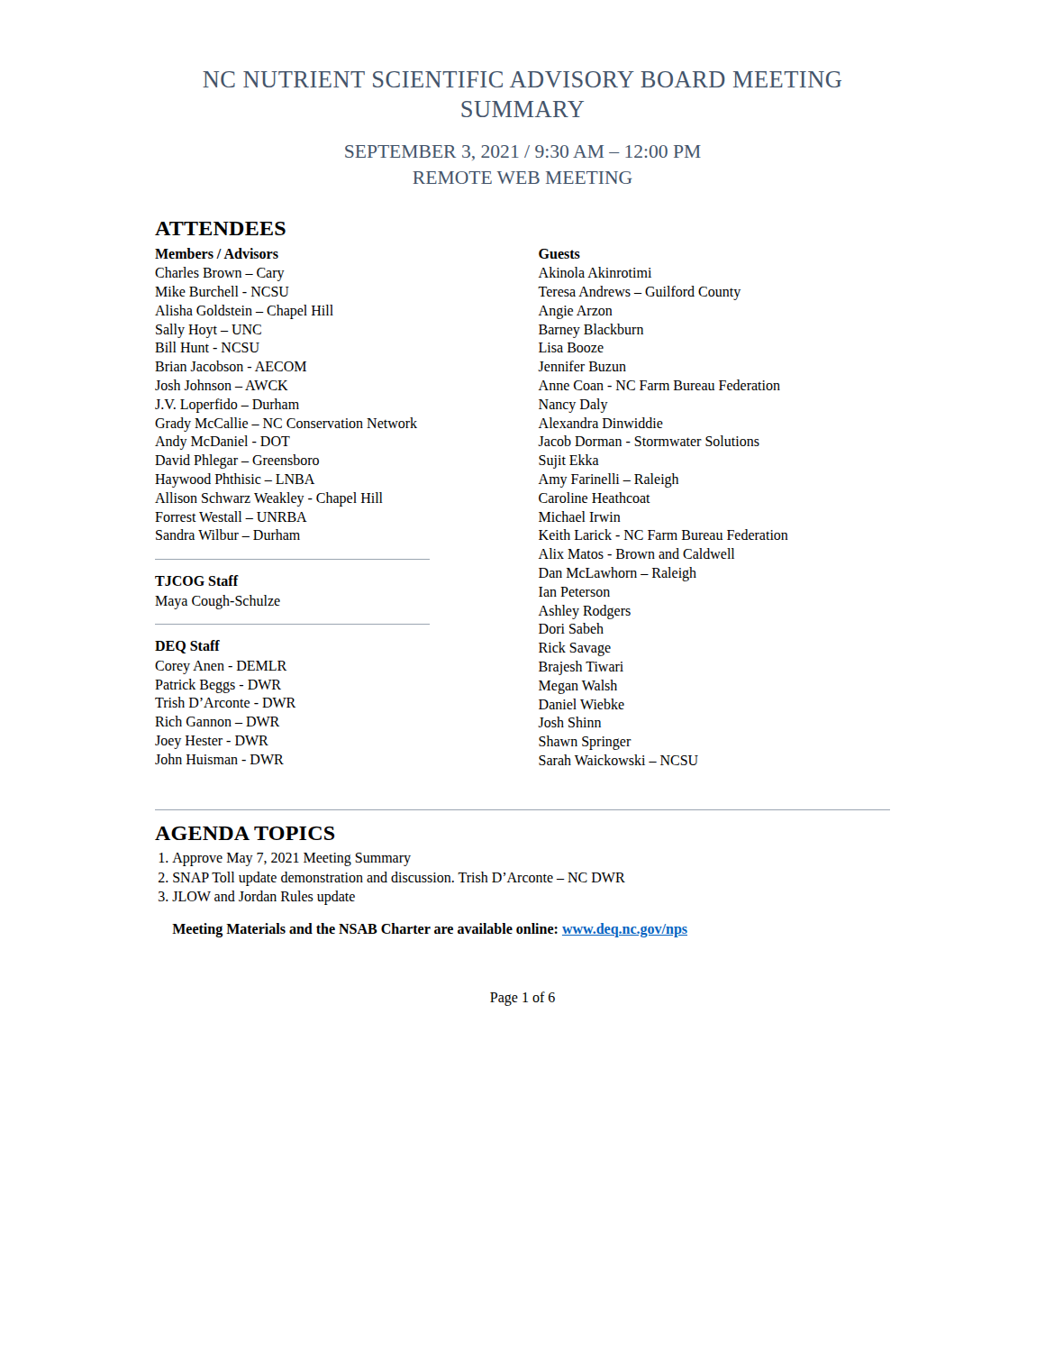NC NUTRIENT SCIENTIFIC ADVISORY BOARD MEETING SUMMARY
SEPTEMBER 3, 2021 / 9:30 AM – 12:00 PM
REMOTE WEB MEETING
ATTENDEES
Members / Advisors
Charles Brown – Cary
Mike Burchell - NCSU
Alisha Goldstein – Chapel Hill
Sally Hoyt – UNC
Bill Hunt - NCSU
Brian Jacobson - AECOM
Josh Johnson – AWCK
J.V. Loperfido – Durham
Grady McCallie – NC Conservation Network
Andy McDaniel - DOT
David Phlegar – Greensboro
Haywood Phthisic – LNBA
Allison Schwarz Weakley - Chapel Hill
Forrest Westall – UNRBA
Sandra Wilbur – Durham
TJCOG Staff
Maya Cough-Schulze
DEQ Staff
Corey Anen - DEMLR
Patrick Beggs - DWR
Trish D’Arconte - DWR
Rich Gannon – DWR
Joey Hester - DWR
John Huisman - DWR
Guests
Akinola Akinrotimi
Teresa Andrews – Guilford County
Angie Arzon
Barney Blackburn
Lisa Booze
Jennifer Buzun
Anne Coan - NC Farm Bureau Federation
Nancy Daly
Alexandra Dinwiddie
Jacob Dorman - Stormwater Solutions
Sujit Ekka
Amy Farinelli – Raleigh
Caroline Heathcoat
Michael Irwin
Keith Larick - NC Farm Bureau Federation
Alix Matos - Brown and Caldwell
Dan McLawhorn – Raleigh
Ian Peterson
Ashley Rodgers
Dori Sabeh
Rick Savage
Brajesh Tiwari
Megan Walsh
Daniel Wiebke
Josh Shinn
Shawn Springer
Sarah Waickowski – NCSU
AGENDA TOPICS
Approve May 7, 2021 Meeting Summary
SNAP Toll update demonstration and discussion. Trish D’Arconte – NC DWR
JLOW and Jordan Rules update
Meeting Materials and the NSAB Charter are available online: www.deq.nc.gov/nps
Page 1 of 6